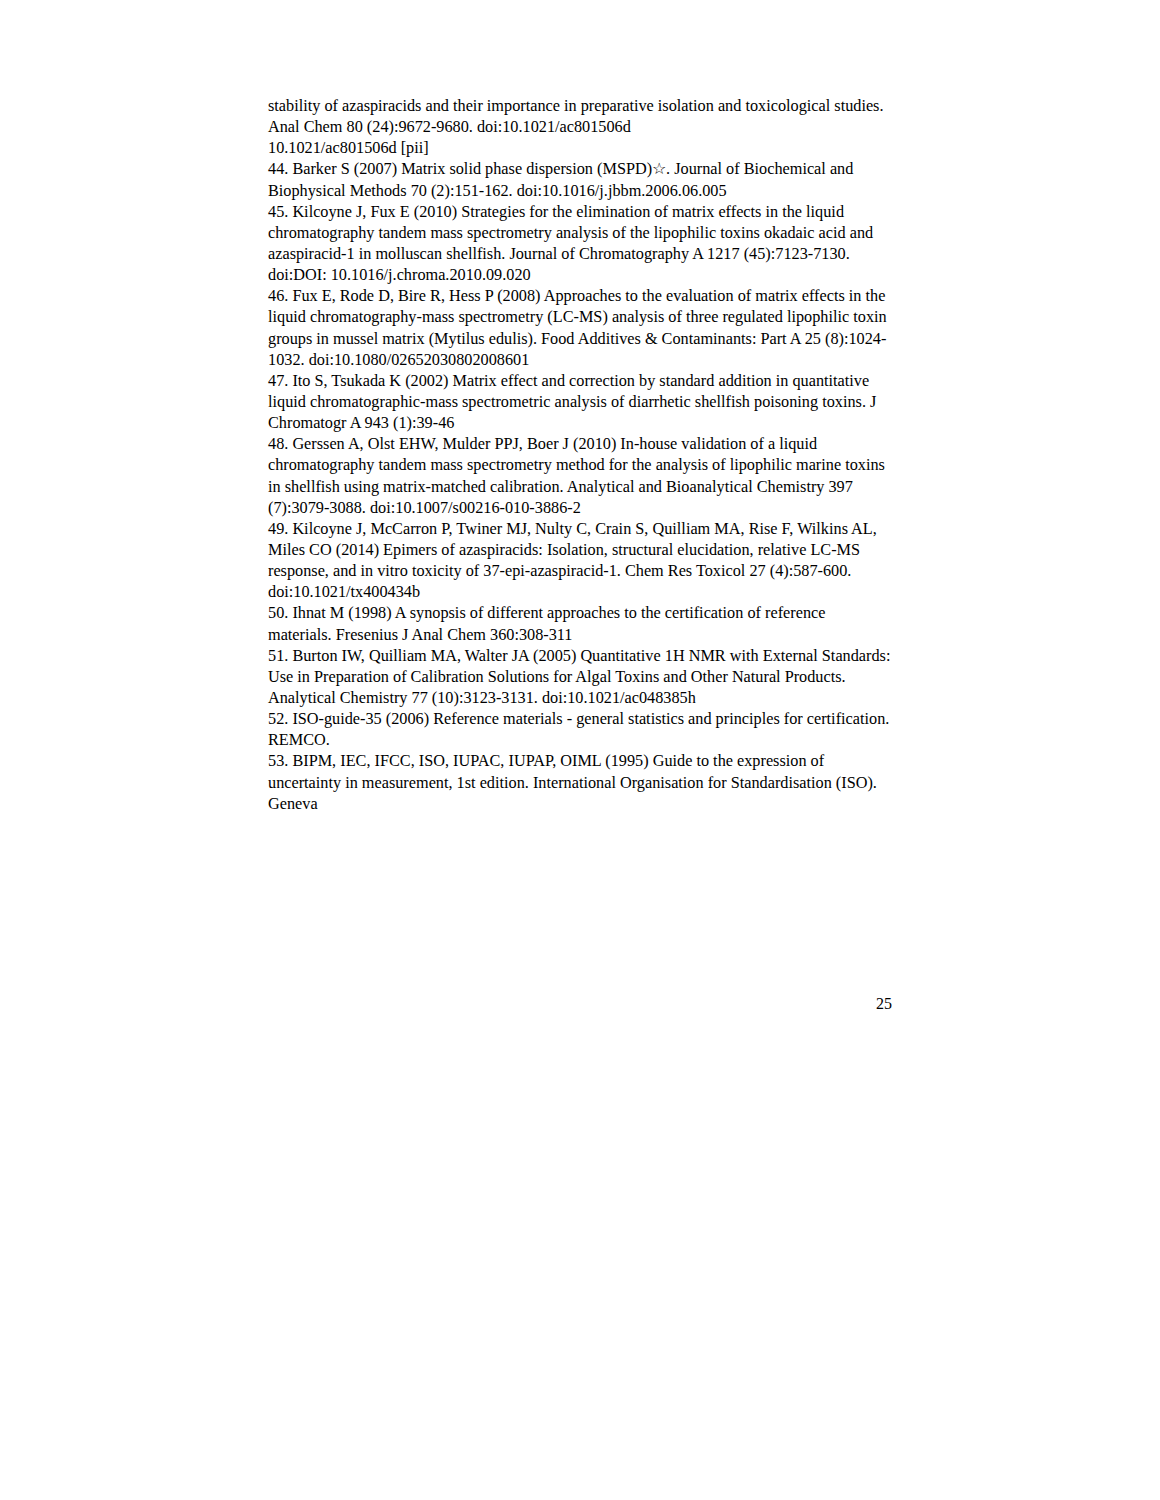stability of azaspiracids and their importance in preparative isolation and toxicological studies. Anal Chem 80 (24):9672-9680. doi:10.1021/ac801506d
10.1021/ac801506d [pii]
44. Barker S (2007) Matrix solid phase dispersion (MSPD)☆. Journal of Biochemical and Biophysical Methods 70 (2):151-162. doi:10.1016/j.jbbm.2006.06.005
45. Kilcoyne J, Fux E (2010) Strategies for the elimination of matrix effects in the liquid chromatography tandem mass spectrometry analysis of the lipophilic toxins okadaic acid and azaspiracid-1 in molluscan shellfish. Journal of Chromatography A 1217 (45):7123-7130. doi:DOI: 10.1016/j.chroma.2010.09.020
46. Fux E, Rode D, Bire R, Hess P (2008) Approaches to the evaluation of matrix effects in the liquid chromatography-mass spectrometry (LC-MS) analysis of three regulated lipophilic toxin groups in mussel matrix (Mytilus edulis). Food Additives & Contaminants: Part A 25 (8):1024-1032. doi:10.1080/02652030802008601
47. Ito S, Tsukada K (2002) Matrix effect and correction by standard addition in quantitative liquid chromatographic-mass spectrometric analysis of diarrhetic shellfish poisoning toxins. J Chromatogr A 943 (1):39-46
48. Gerssen A, Olst EHW, Mulder PPJ, Boer J (2010) In-house validation of a liquid chromatography tandem mass spectrometry method for the analysis of lipophilic marine toxins in shellfish using matrix-matched calibration. Analytical and Bioanalytical Chemistry 397 (7):3079-3088. doi:10.1007/s00216-010-3886-2
49. Kilcoyne J, McCarron P, Twiner MJ, Nulty C, Crain S, Quilliam MA, Rise F, Wilkins AL, Miles CO (2014) Epimers of azaspiracids: Isolation, structural elucidation, relative LC-MS response, and in vitro toxicity of 37-epi-azaspiracid-1. Chem Res Toxicol 27 (4):587-600. doi:10.1021/tx400434b
50. Ihnat M (1998) A synopsis of different approaches to the certification of reference materials. Fresenius J Anal Chem 360:308-311
51. Burton IW, Quilliam MA, Walter JA (2005) Quantitative 1H NMR with External Standards: Use in Preparation of Calibration Solutions for Algal Toxins and Other Natural Products. Analytical Chemistry 77 (10):3123-3131. doi:10.1021/ac048385h
52. ISO-guide-35 (2006) Reference materials - general statistics and principles for certification. REMCO.
53. BIPM, IEC, IFCC, ISO, IUPAC, IUPAP, OIML (1995) Guide to the expression of uncertainty in measurement, 1st edition. International Organisation for Standardisation (ISO). Geneva
25